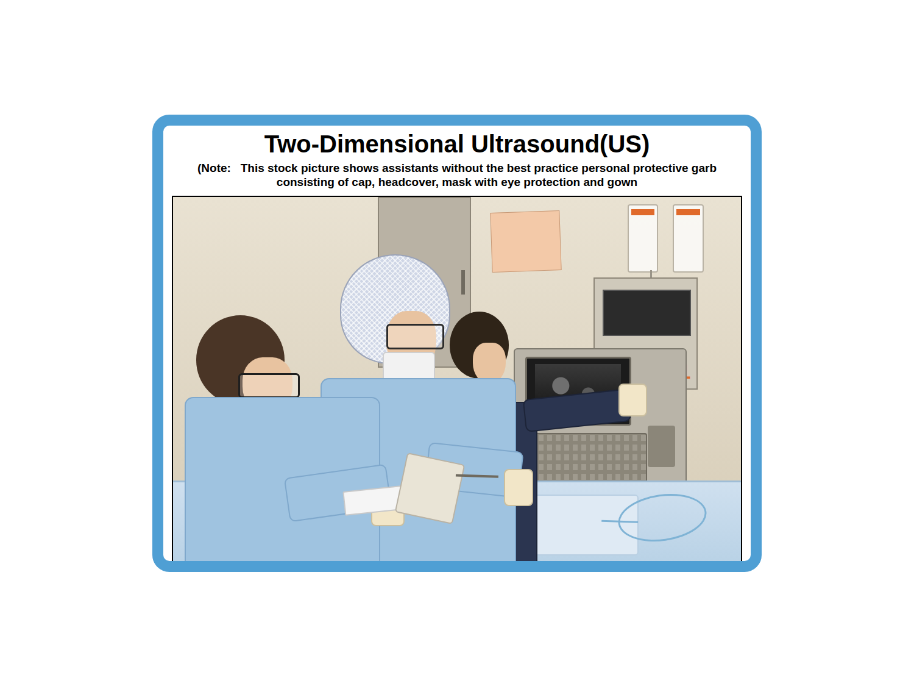Two-Dimensional Ultrasound(US)
(Note: This stock picture shows assistants without the best practice personal protective garb consisting of cap, headcover, mask with eye protection and gown
1